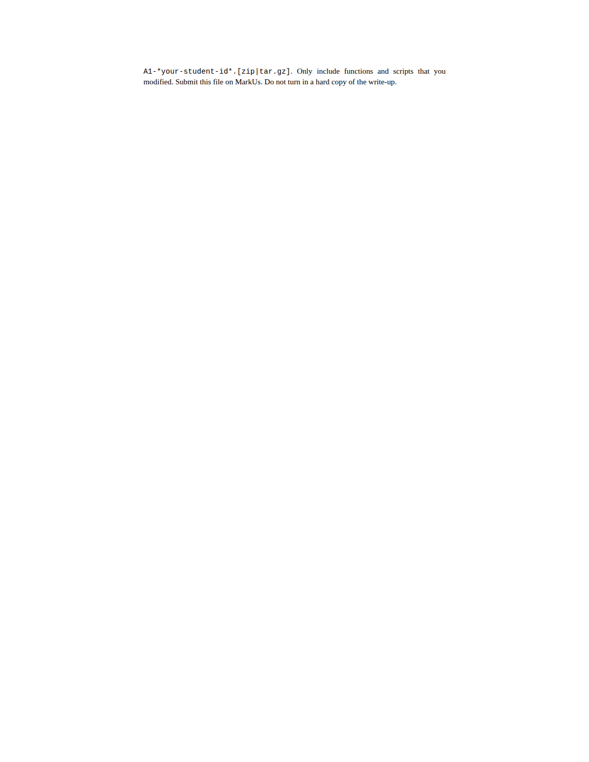A1-*your-student-id*.[zip|tar.gz]. Only include functions and scripts that you modi­fied. Submit this file on MarkUs. Do not turn in a hard copy of the write-up.